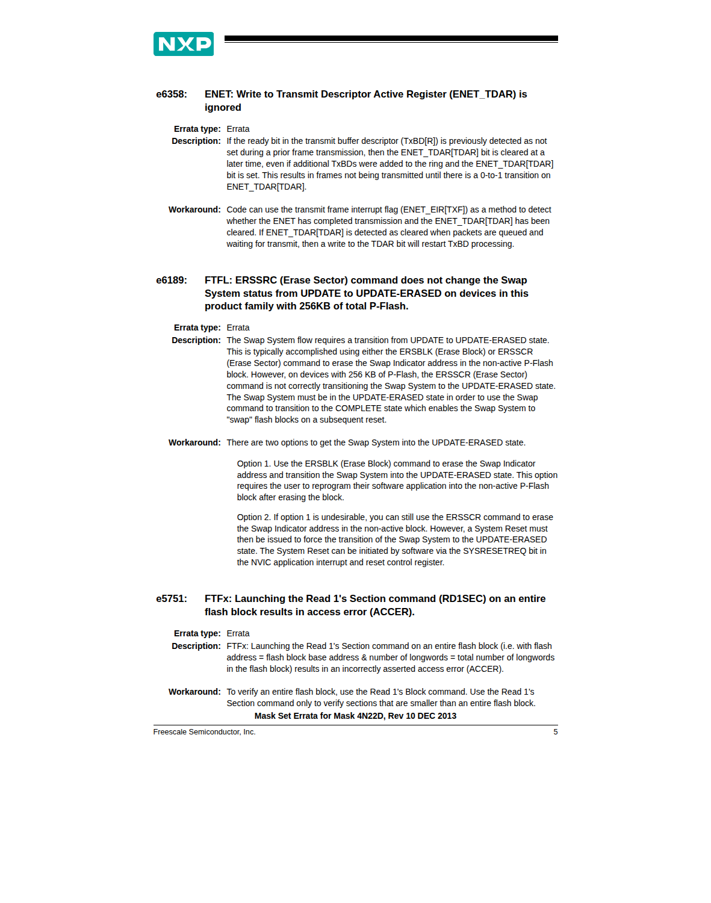e6358: ENET: Write to Transmit Descriptor Active Register (ENET_TDAR) is ignored
Errata type:
Errata
Description:
If the ready bit in the transmit buffer descriptor (TxBD[R]) is previously detected as not set during a prior frame transmission, then the ENET_TDAR[TDAR] bit is cleared at a later time, even if additional TxBDs were added to the ring and the ENET_TDAR[TDAR] bit is set. This results in frames not being transmitted until there is a 0-to-1 transition on ENET_TDAR[TDAR].
Workaround:
Code can use the transmit frame interrupt flag (ENET_EIR[TXF]) as a method to detect whether the ENET has completed transmission and the ENET_TDAR[TDAR] has been cleared. If ENET_TDAR[TDAR] is detected as cleared when packets are queued and waiting for transmit, then a write to the TDAR bit will restart TxBD processing.
e6189: FTFL: ERSSRC (Erase Sector) command does not change the Swap System status from UPDATE to UPDATE-ERASED on devices in this product family with 256KB of total P-Flash.
Errata type:
Errata
Description:
The Swap System flow requires a transition from UPDATE to UPDATE-ERASED state. This is typically accomplished using either the ERSBLK (Erase Block) or ERSSCR (Erase Sector) command to erase the Swap Indicator address in the non-active P-Flash block. However, on devices with 256 KB of P-Flash, the ERSSCR (Erase Sector) command is not correctly transitioning the Swap System to the UPDATE-ERASED state. The Swap System must be in the UPDATE-ERASED state in order to use the Swap command to transition to the COMPLETE state which enables the Swap System to "swap" flash blocks on a subsequent reset.
Workaround:
There are two options to get the Swap System into the UPDATE-ERASED state.
Option 1. Use the ERSBLK (Erase Block) command to erase the Swap Indicator address and transition the Swap System into the UPDATE-ERASED state. This option requires the user to reprogram their software application into the non-active P-Flash block after erasing the block.
Option 2. If option 1 is undesirable, you can still use the ERSSCR command to erase the Swap Indicator address in the non-active block. However, a System Reset must then be issued to force the transition of the Swap System to the UPDATE-ERASED state. The System Reset can be initiated by software via the SYSRESETREQ bit in the NVIC application interrupt and reset control register.
e5751: FTFx: Launching the Read 1's Section command (RD1SEC) on an entire flash block results in access error (ACCER).
Errata type:
Errata
Description:
FTFx: Launching the Read 1's Section command on an entire flash block (i.e. with flash address = flash block base address & number of longwords = total number of longwords in the flash block) results in an incorrectly asserted access error (ACCER).
Workaround:
To verify an entire flash block, use the Read 1's Block command. Use the Read 1's Section command only to verify sections that are smaller than an entire flash block.
Mask Set Errata for Mask 4N22D, Rev 10 DEC 2013
Freescale Semiconductor, Inc. 5